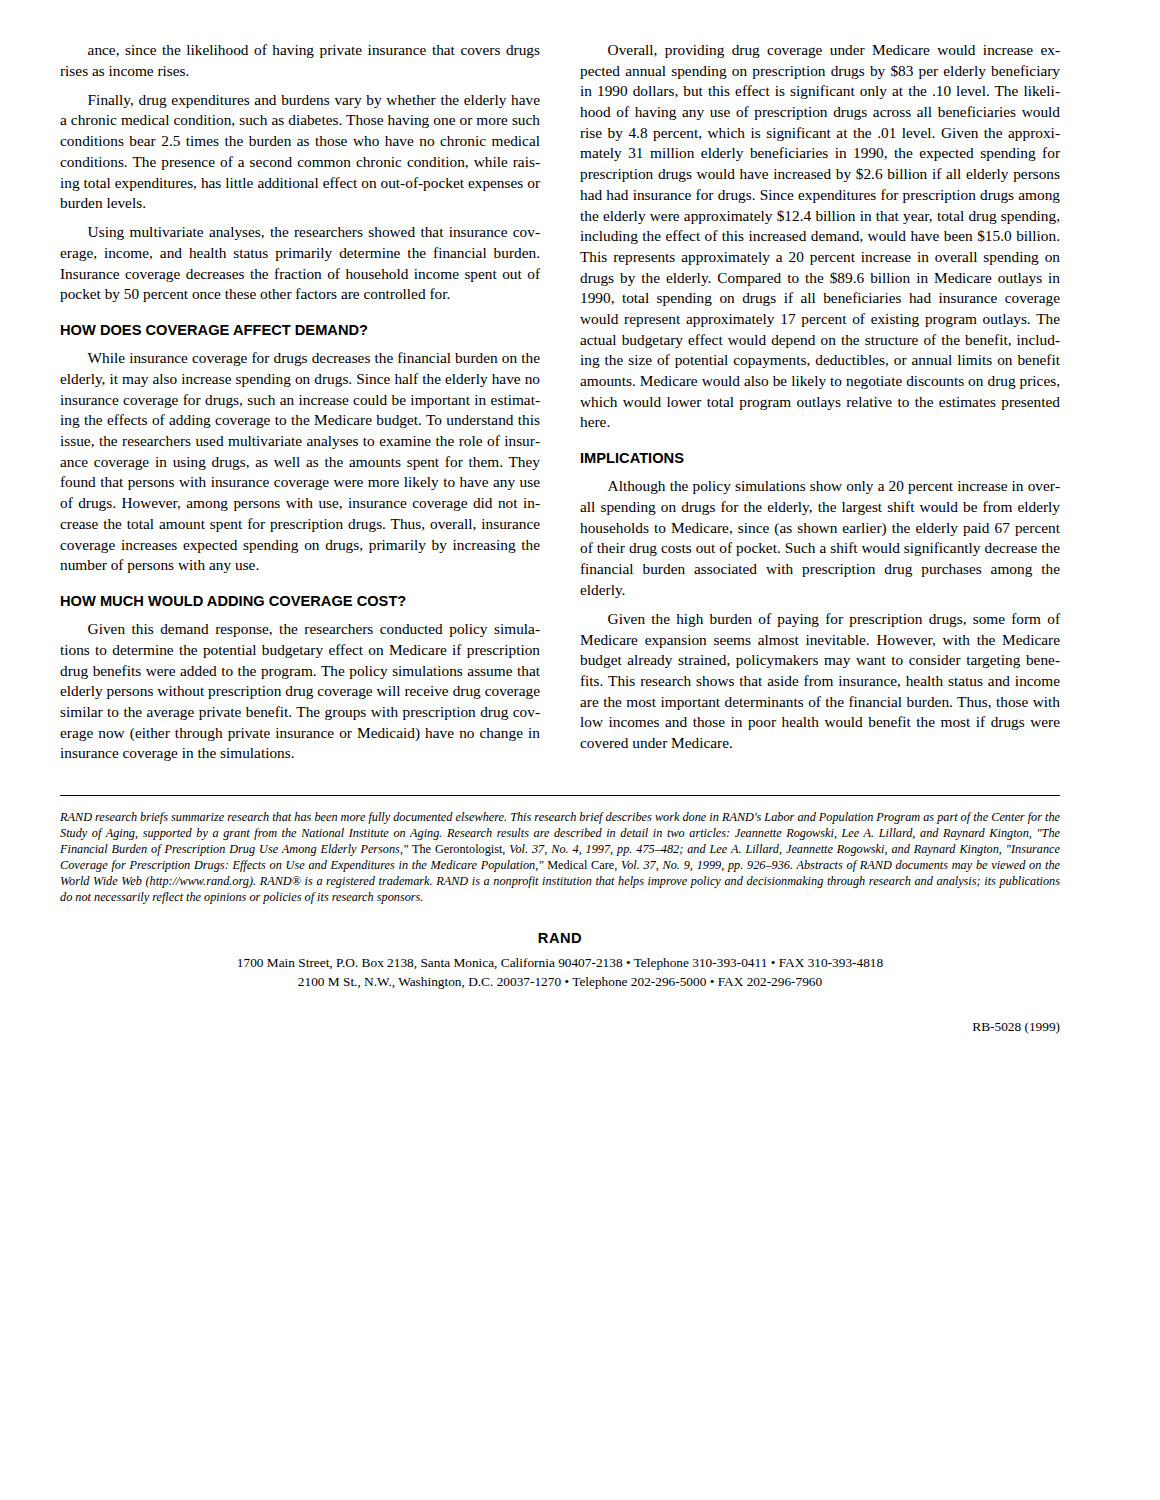ance, since the likelihood of having private insurance that covers drugs rises as income rises.
Finally, drug expenditures and burdens vary by whether the elderly have a chronic medical condition, such as diabetes. Those having one or more such conditions bear 2.5 times the burden as those who have no chronic medical conditions. The presence of a second common chronic condition, while raising total expenditures, has little additional effect on out-of-pocket expenses or burden levels.
Using multivariate analyses, the researchers showed that insurance coverage, income, and health status primarily determine the financial burden. Insurance coverage decreases the fraction of household income spent out of pocket by 50 percent once these other factors are controlled for.
How does coverage affect demand?
While insurance coverage for drugs decreases the financial burden on the elderly, it may also increase spending on drugs. Since half the elderly have no insurance coverage for drugs, such an increase could be important in estimating the effects of adding coverage to the Medicare budget. To understand this issue, the researchers used multivariate analyses to examine the role of insurance coverage in using drugs, as well as the amounts spent for them. They found that persons with insurance coverage were more likely to have any use of drugs. However, among persons with use, insurance coverage did not increase the total amount spent for prescription drugs. Thus, overall, insurance coverage increases expected spending on drugs, primarily by increasing the number of persons with any use.
How much would adding coverage cost?
Given this demand response, the researchers conducted policy simulations to determine the potential budgetary effect on Medicare if prescription drug benefits were added to the program. The policy simulations assume that elderly persons without prescription drug coverage will receive drug coverage similar to the average private benefit. The groups with prescription drug coverage now (either through private insurance or Medicaid) have no change in insurance coverage in the simulations.
Overall, providing drug coverage under Medicare would increase expected annual spending on prescription drugs by $83 per elderly beneficiary in 1990 dollars, but this effect is significant only at the .10 level. The likelihood of having any use of prescription drugs across all beneficiaries would rise by 4.8 percent, which is significant at the .01 level. Given the approximately 31 million elderly beneficiaries in 1990, the expected spending for prescription drugs would have increased by $2.6 billion if all elderly persons had had insurance for drugs. Since expenditures for prescription drugs among the elderly were approximately $12.4 billion in that year, total drug spending, including the effect of this increased demand, would have been $15.0 billion. This represents approximately a 20 percent increase in overall spending on drugs by the elderly. Compared to the $89.6 billion in Medicare outlays in 1990, total spending on drugs if all beneficiaries had insurance coverage would represent approximately 17 percent of existing program outlays. The actual budgetary effect would depend on the structure of the benefit, including the size of potential copayments, deductibles, or annual limits on benefit amounts. Medicare would also be likely to negotiate discounts on drug prices, which would lower total program outlays relative to the estimates presented here.
Implications
Although the policy simulations show only a 20 percent increase in overall spending on drugs for the elderly, the largest shift would be from elderly households to Medicare, since (as shown earlier) the elderly paid 67 percent of their drug costs out of pocket. Such a shift would significantly decrease the financial burden associated with prescription drug purchases among the elderly.
Given the high burden of paying for prescription drugs, some form of Medicare expansion seems almost inevitable. However, with the Medicare budget already strained, policymakers may want to consider targeting benefits. This research shows that aside from insurance, health status and income are the most important determinants of the financial burden. Thus, those with low incomes and those in poor health would benefit the most if drugs were covered under Medicare.
RAND research briefs summarize research that has been more fully documented elsewhere. This research brief describes work done in RAND's Labor and Population Program as part of the Center for the Study of Aging, supported by a grant from the National Institute on Aging. Research results are described in detail in two articles: Jeannette Rogowski, Lee A. Lillard, and Raynard Kington, "The Financial Burden of Prescription Drug Use Among Elderly Persons," The Gerontologist, Vol. 37, No. 4, 1997, pp. 475–482; and Lee A. Lillard, Jeannette Rogowski, and Raynard Kington, "Insurance Coverage for Prescription Drugs: Effects on Use and Expenditures in the Medicare Population," Medical Care, Vol. 37, No. 9, 1999, pp. 926–936. Abstracts of RAND documents may be viewed on the World Wide Web (http://www.rand.org). RAND® is a registered trademark. RAND is a nonprofit institution that helps improve policy and decisionmaking through research and analysis; its publications do not necessarily reflect the opinions or policies of its research sponsors.
RAND
1700 Main Street, P.O. Box 2138, Santa Monica, California 90407-2138 • Telephone 310-393-0411 • FAX 310-393-4818
2100 M St., N.W., Washington, D.C. 20037-1270 • Telephone 202-296-5000 • FAX 202-296-7960
RB-5028 (1999)